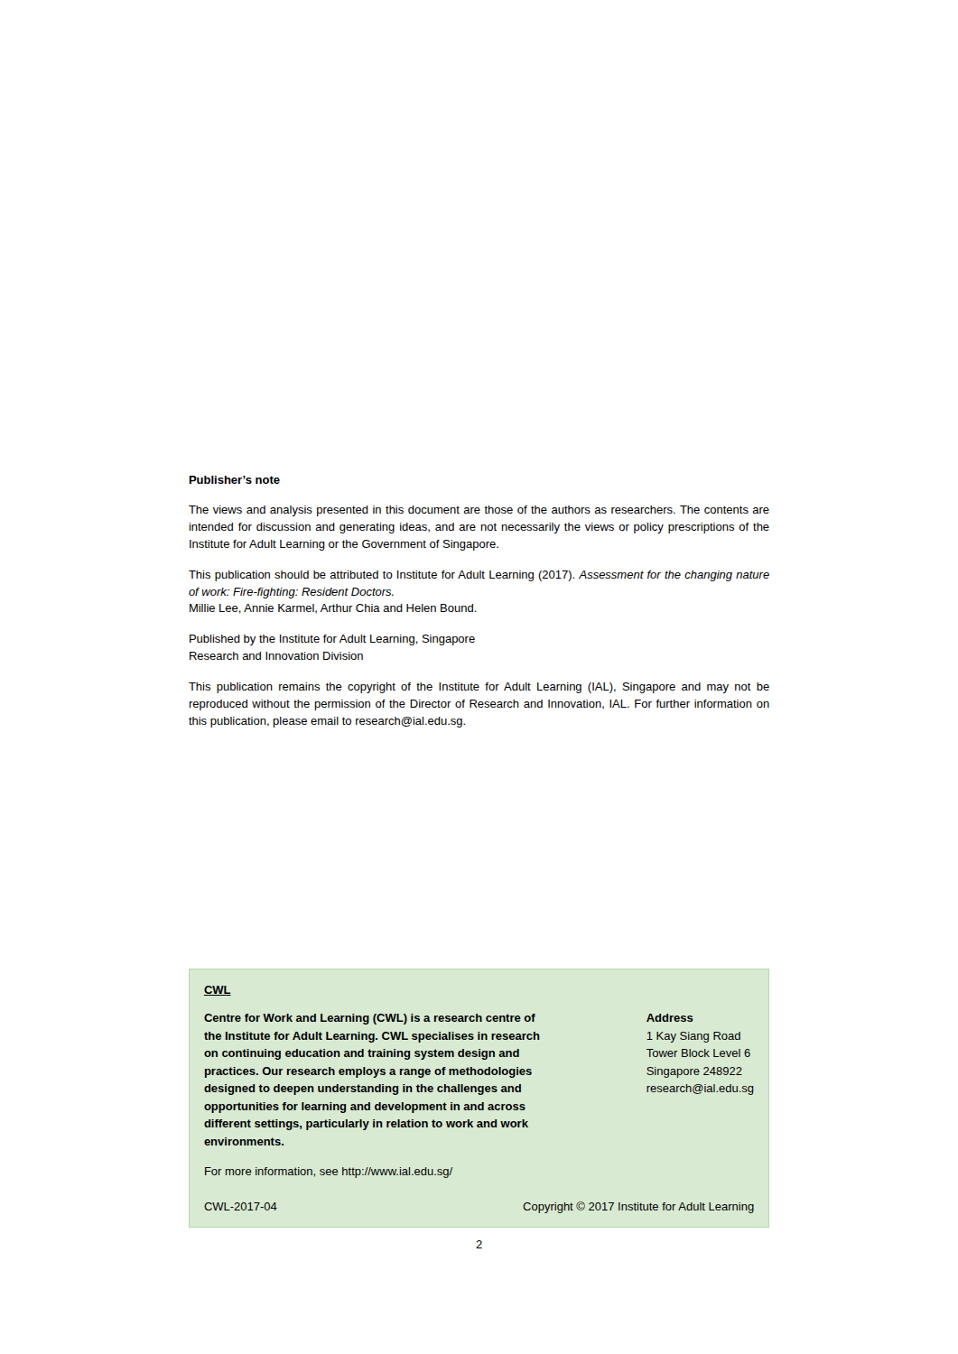Publisher’s note
The views and analysis presented in this document are those of the authors as researchers. The contents are intended for discussion and generating ideas, and are not necessarily the views or policy prescriptions of the Institute for Adult Learning or the Government of Singapore.
This publication should be attributed to Institute for Adult Learning (2017). Assessment for the changing nature of work: Fire-fighting: Resident Doctors.
Millie Lee, Annie Karmel, Arthur Chia and Helen Bound.
Published by the Institute for Adult Learning, Singapore
Research and Innovation Division
This publication remains the copyright of the Institute for Adult Learning (IAL), Singapore and may not be reproduced without the permission of the Director of Research and Innovation, IAL. For further information on this publication, please email to research@ial.edu.sg.
CWL
Centre for Work and Learning (CWL) is a research centre of the Institute for Adult Learning. CWL specialises in research on continuing education and training system design and practices. Our research employs a range of methodologies designed to deepen understanding in the challenges and opportunities for learning and development in and across different settings, particularly in relation to work and work environments.
Address
1 Kay Siang Road
Tower Block Level 6
Singapore 248922
research@ial.edu.sg
For more information, see http://www.ial.edu.sg/
CWL-2017-04
Copyright © 2017 Institute for Adult Learning
2